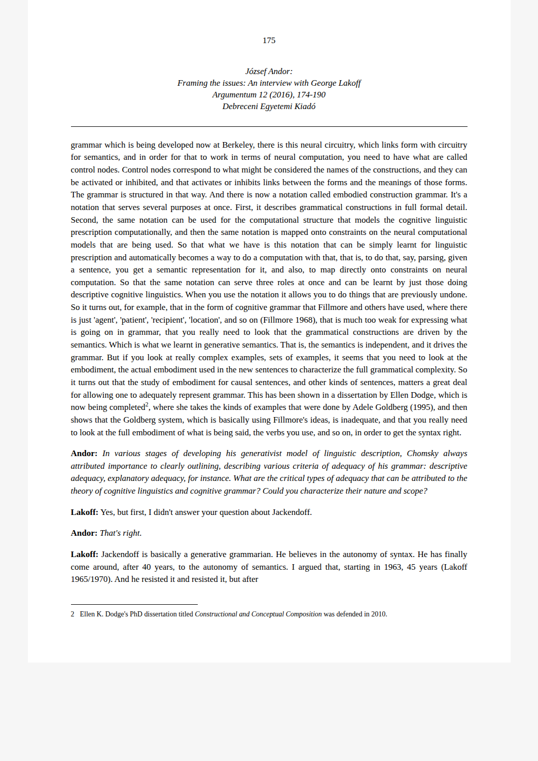175
József Andor: Framing the issues: An interview with George Lakoff Argumentum 12 (2016), 174-190 Debreceni Egyetemi Kiadó
grammar which is being developed now at Berkeley, there is this neural circuitry, which links form with circuitry for semantics, and in order for that to work in terms of neural computation, you need to have what are called control nodes. Control nodes correspond to what might be considered the names of the constructions, and they can be activated or inhibited, and that activates or inhibits links between the forms and the meanings of those forms. The grammar is structured in that way. And there is now a notation called embodied construction grammar. It's a notation that serves several purposes at once. First, it describes grammatical constructions in full formal detail. Second, the same notation can be used for the computational structure that models the cognitive linguistic prescription computationally, and then the same notation is mapped onto constraints on the neural computational models that are being used. So that what we have is this notation that can be simply learnt for linguistic prescription and automatically becomes a way to do a computation with that, that is, to do that, say, parsing, given a sentence, you get a semantic representation for it, and also, to map directly onto constraints on neural computation. So that the same notation can serve three roles at once and can be learnt by just those doing descriptive cognitive linguistics. When you use the notation it allows you to do things that are previously undone. So it turns out, for example, that in the form of cognitive grammar that Fillmore and others have used, where there is just 'agent', 'patient', 'recipient', 'location', and so on (Fillmore 1968), that is much too weak for expressing what is going on in grammar, that you really need to look that the grammatical constructions are driven by the semantics. Which is what we learnt in generative semantics. That is, the semantics is independent, and it drives the grammar. But if you look at really complex examples, sets of examples, it seems that you need to look at the embodiment, the actual embodiment used in the new sentences to characterize the full grammatical complexity. So it turns out that the study of embodiment for causal sentences, and other kinds of sentences, matters a great deal for allowing one to adequately represent grammar. This has been shown in a dissertation by Ellen Dodge, which is now being completed2, where she takes the kinds of examples that were done by Adele Goldberg (1995), and then shows that the Goldberg system, which is basically using Fillmore's ideas, is inadequate, and that you really need to look at the full embodiment of what is being said, the verbs you use, and so on, in order to get the syntax right.
Andor: In various stages of developing his generativist model of linguistic description, Chomsky always attributed importance to clearly outlining, describing various criteria of adequacy of his grammar: descriptive adequacy, explanatory adequacy, for instance. What are the critical types of adequacy that can be attributed to the theory of cognitive linguistics and cognitive grammar? Could you characterize their nature and scope?
Lakoff: Yes, but first, I didn't answer your question about Jackendoff.
Andor: That's right.
Lakoff: Jackendoff is basically a generative grammarian. He believes in the autonomy of syntax. He has finally come around, after 40 years, to the autonomy of semantics. I argued that, starting in 1963, 45 years (Lakoff 1965/1970). And he resisted it and resisted it, but after
2 Ellen K. Dodge's PhD dissertation titled Constructional and Conceptual Composition was defended in 2010.